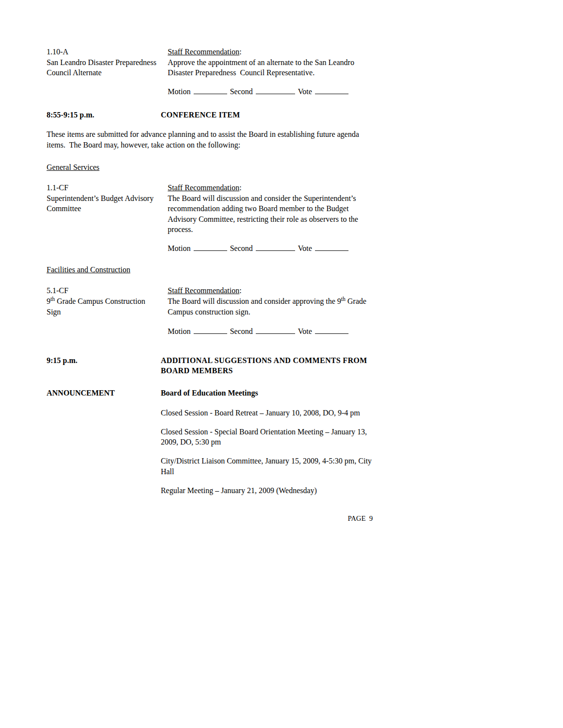1.10-A
San Leandro Disaster Preparedness Council Alternate
Staff Recommendation:
Approve the appointment of an alternate to the San Leandro Disaster Preparedness Council Representative.
Motion Second Vote
8:55-9:15 p.m.
CONFERENCE ITEM
These items are submitted for advance planning and to assist the Board in establishing future agenda items. The Board may, however, take action on the following:
General Services
1.1-CF
Superintendent’s Budget Advisory Committee
Staff Recommendation:
The Board will discussion and consider the Superintendent’s recommendation adding two Board member to the Budget Advisory Committee, restricting their role as observers to the process.
Motion Second Vote
Facilities and Construction
5.1-CF
9th Grade Campus Construction Sign
Staff Recommendation:
The Board will discussion and consider approving the 9th Grade Campus construction sign.
Motion Second Vote
9:15 p.m.
ADDITIONAL SUGGESTIONS AND COMMENTS FROM BOARD MEMBERS
ANNOUNCEMENT
Board of Education Meetings
Closed Session - Board Retreat – January 10, 2008, DO, 9-4 pm
Closed Session - Special Board Orientation Meeting – January 13, 2009, DO, 5:30 pm
City/District Liaison Committee, January 15, 2009, 4-5:30 pm, City Hall
Regular Meeting – January 21, 2009 (Wednesday)
PAGE 9